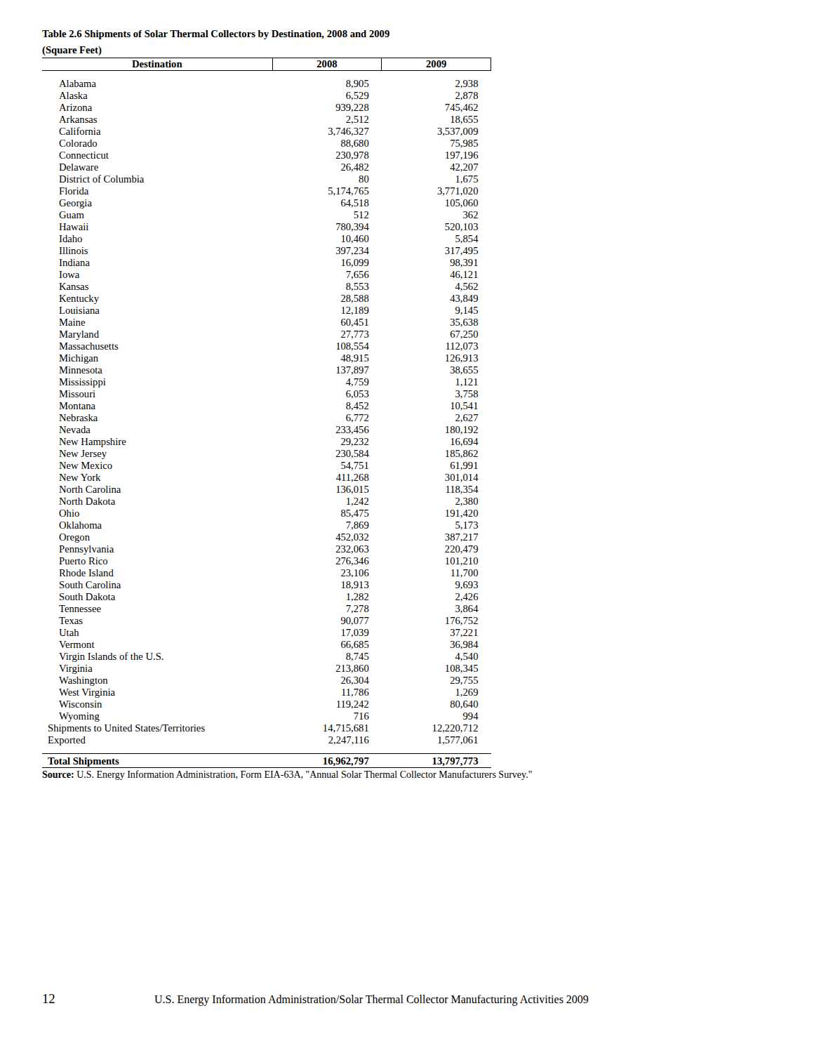Table 2.6 Shipments of Solar Thermal Collectors by Destination, 2008 and 2009
(Square Feet)
| Destination | 2008 | 2009 |
| --- | --- | --- |
| Alabama | 8,905 | 2,938 |
| Alaska | 6,529 | 2,878 |
| Arizona | 939,228 | 745,462 |
| Arkansas | 2,512 | 18,655 |
| California | 3,746,327 | 3,537,009 |
| Colorado | 88,680 | 75,985 |
| Connecticut | 230,978 | 197,196 |
| Delaware | 26,482 | 42,207 |
| District of Columbia | 80 | 1,675 |
| Florida | 5,174,765 | 3,771,020 |
| Georgia | 64,518 | 105,060 |
| Guam | 512 | 362 |
| Hawaii | 780,394 | 520,103 |
| Idaho | 10,460 | 5,854 |
| Illinois | 397,234 | 317,495 |
| Indiana | 16,099 | 98,391 |
| Iowa | 7,656 | 46,121 |
| Kansas | 8,553 | 4,562 |
| Kentucky | 28,588 | 43,849 |
| Louisiana | 12,189 | 9,145 |
| Maine | 60,451 | 35,638 |
| Maryland | 27,773 | 67,250 |
| Massachusetts | 108,554 | 112,073 |
| Michigan | 48,915 | 126,913 |
| Minnesota | 137,897 | 38,655 |
| Mississippi | 4,759 | 1,121 |
| Missouri | 6,053 | 3,758 |
| Montana | 8,452 | 10,541 |
| Nebraska | 6,772 | 2,627 |
| Nevada | 233,456 | 180,192 |
| New Hampshire | 29,232 | 16,694 |
| New Jersey | 230,584 | 185,862 |
| New Mexico | 54,751 | 61,991 |
| New York | 411,268 | 301,014 |
| North Carolina | 136,015 | 118,354 |
| North Dakota | 1,242 | 2,380 |
| Ohio | 85,475 | 191,420 |
| Oklahoma | 7,869 | 5,173 |
| Oregon | 452,032 | 387,217 |
| Pennsylvania | 232,063 | 220,479 |
| Puerto Rico | 276,346 | 101,210 |
| Rhode Island | 23,106 | 11,700 |
| South Carolina | 18,913 | 9,693 |
| South Dakota | 1,282 | 2,426 |
| Tennessee | 7,278 | 3,864 |
| Texas | 90,077 | 176,752 |
| Utah | 17,039 | 37,221 |
| Vermont | 66,685 | 36,984 |
| Virgin Islands of the U.S. | 8,745 | 4,540 |
| Virginia | 213,860 | 108,345 |
| Washington | 26,304 | 29,755 |
| West Virginia | 11,786 | 1,269 |
| Wisconsin | 119,242 | 80,640 |
| Wyoming | 716 | 994 |
| Shipments to United States/Territories | 14,715,681 | 12,220,712 |
| Exported | 2,247,116 | 1,577,061 |
| Total Shipments | 16,962,797 | 13,797,773 |
Source: U.S. Energy Information Administration, Form EIA-63A, "Annual Solar Thermal Collector Manufacturers Survey."
12
U.S. Energy Information Administration/Solar Thermal Collector Manufacturing Activities 2009